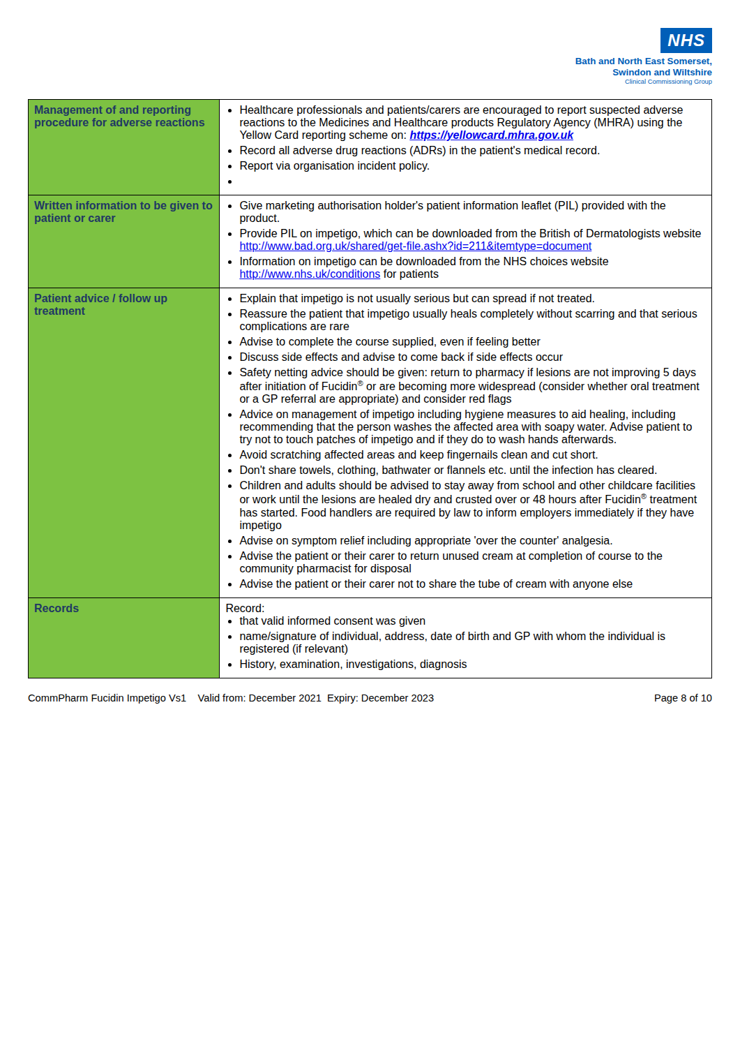NHS
Bath and North East Somerset,
Swindon and Wiltshire
Clinical Commissioning Group
| Management of and reporting procedure for adverse reactions | Healthcare professionals and patients/carers are encouraged to report suspected adverse reactions to the Medicines and Healthcare products Regulatory Agency (MHRA) using the Yellow Card reporting scheme on: https://yellowcard.mhra.gov.uk Record all adverse drug reactions (ADRs) in the patient's medical record. Report via organisation incident policy. |
| Written information to be given to patient or carer | Give marketing authorisation holder's patient information leaflet (PIL) provided with the product. Provide PIL on impetigo, which can be downloaded from the British of Dermatologists website http://www.bad.org.uk/shared/get-file.ashx?id=211&itemtype=document Information on impetigo can be downloaded from the NHS choices website http://www.nhs.uk/conditions for patients |
| Patient advice / follow up treatment | Explain that impetigo is not usually serious but can spread if not treated. Reassure the patient that impetigo usually heals completely without scarring and that serious complications are rare Advise to complete the course supplied, even if feeling better Discuss side effects and advise to come back if side effects occur Safety netting advice should be given: return to pharmacy if lesions are not improving 5 days after initiation of Fucidin ® or are becoming more widespread (consider whether oral treatment or a GP referral are appropriate) and consider red flags Advice on management of impetigo including hygiene measures to aid healing, including recommending that the person washes the affected area with soapy water. Advise patient to try not to touch patches of impetigo and if they do to wash hands afterwards. Avoid scratching affected areas and keep fingernails clean and cut short. Don't share towels, clothing, bathwater or flannels etc. until the infection has cleared. Children and adults should be advised to stay away from school and other childcare facilities or work until the lesions are healed dry and crusted over or 48 hours after Fucidin ® treatment has started. Food handlers are required by law to inform employers immediately if they have impetigo Advise on symptom relief including appropriate 'over the counter' analgesia. Advise the patient or their carer to return unused cream at completion of course to the community pharmacist for disposal Advise the patient or their carer not to share the tube of cream with anyone else |
| Records | Record: that valid informed consent was given name/signature of individual, address, date of birth and GP with whom the individual is registered (if relevant) History, examination, investigations, diagnosis |
CommPharm Fucidin Impetigo Vs1 Valid from: December 2021 Expiry: December 2023 Page 8 of 10